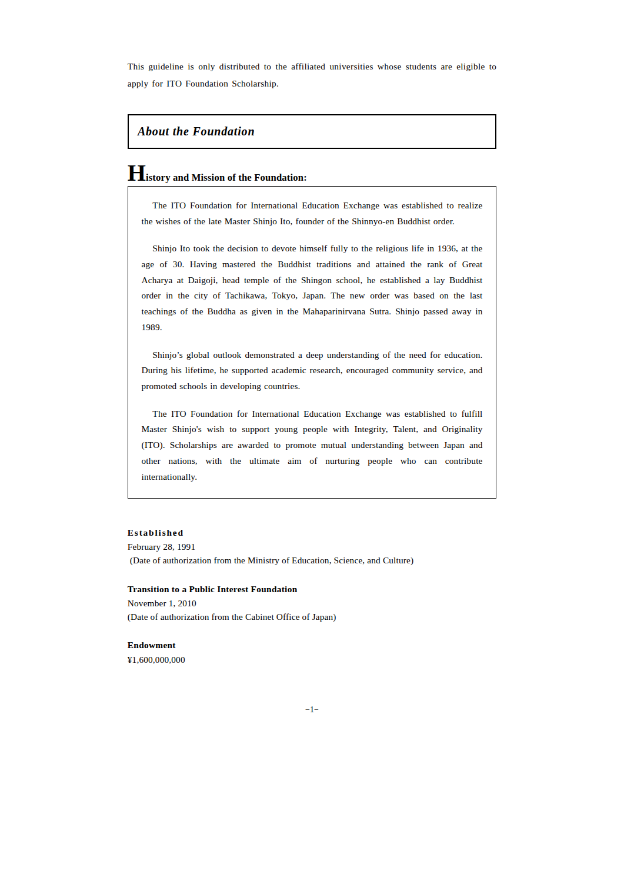This guideline is only distributed to the affiliated universities whose students are eligible to apply for ITO Foundation Scholarship.
About the Foundation
History and Mission of the Foundation:
The ITO Foundation for International Education Exchange was established to realize the wishes of the late Master Shinjo Ito, founder of the Shinnyo-en Buddhist order.
Shinjo Ito took the decision to devote himself fully to the religious life in 1936, at the age of 30. Having mastered the Buddhist traditions and attained the rank of Great Acharya at Daigoji, head temple of the Shingon school, he established a lay Buddhist order in the city of Tachikawa, Tokyo, Japan. The new order was based on the last teachings of the Buddha as given in the Mahaparinirvana Sutra. Shinjo passed away in 1989.
Shinjo’s global outlook demonstrated a deep understanding of the need for education. During his lifetime, he supported academic research, encouraged community service, and promoted schools in developing countries.
The ITO Foundation for International Education Exchange was established to fulfill Master Shinjo's wish to support young people with Integrity, Talent, and Originality (ITO). Scholarships are awarded to promote mutual understanding between Japan and other nations, with the ultimate aim of nurturing people who can contribute internationally.
Established
February 28, 1991
(Date of authorization from the Ministry of Education, Science, and Culture)
Transition to a Public Interest Foundation
November 1, 2010
(Date of authorization from the Cabinet Office of Japan)
Endowment
¥1,600,000,000
−1−